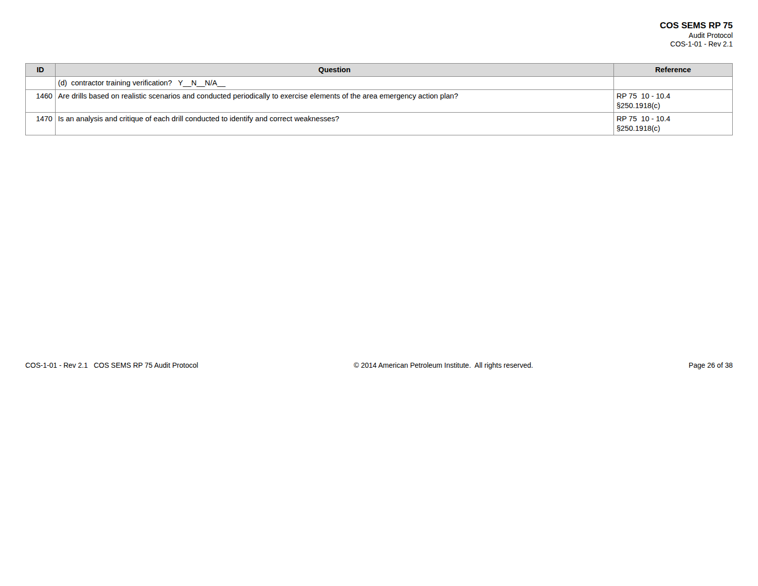COS SEMS RP 75
Audit Protocol
COS-1-01 - Rev 2.1
| ID | Question | Reference |
| --- | --- | --- |
| | (d) contractor training verification? Y__N__N/A__ | |
| 1460 | Are drills based on realistic scenarios and conducted periodically to exercise elements of the area emergency action plan? | RP 75 10 - 10.4 §250.1918(c) |
| 1470 | Is an analysis and critique of each drill conducted to identify and correct weaknesses? | RP 75 10 - 10.4 §250.1918(c) |
COS-1-01 - Rev 2.1 COS SEMS RP 75 Audit Protocol
© 2014 American Petroleum Institute. All rights reserved.
Page 26 of 38